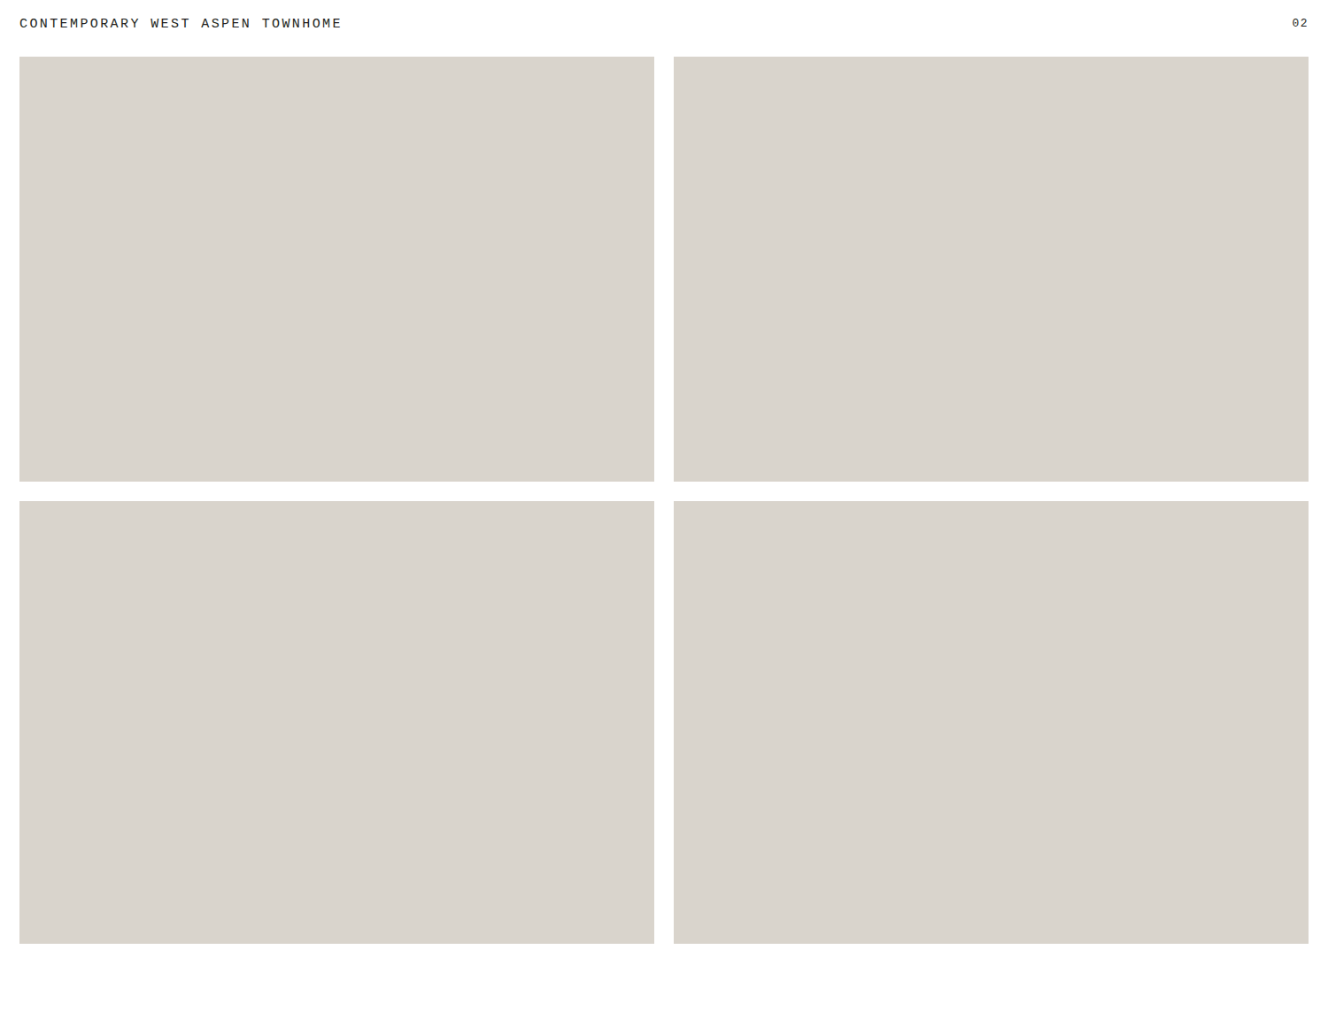Contemporary West Aspen Townhome
02